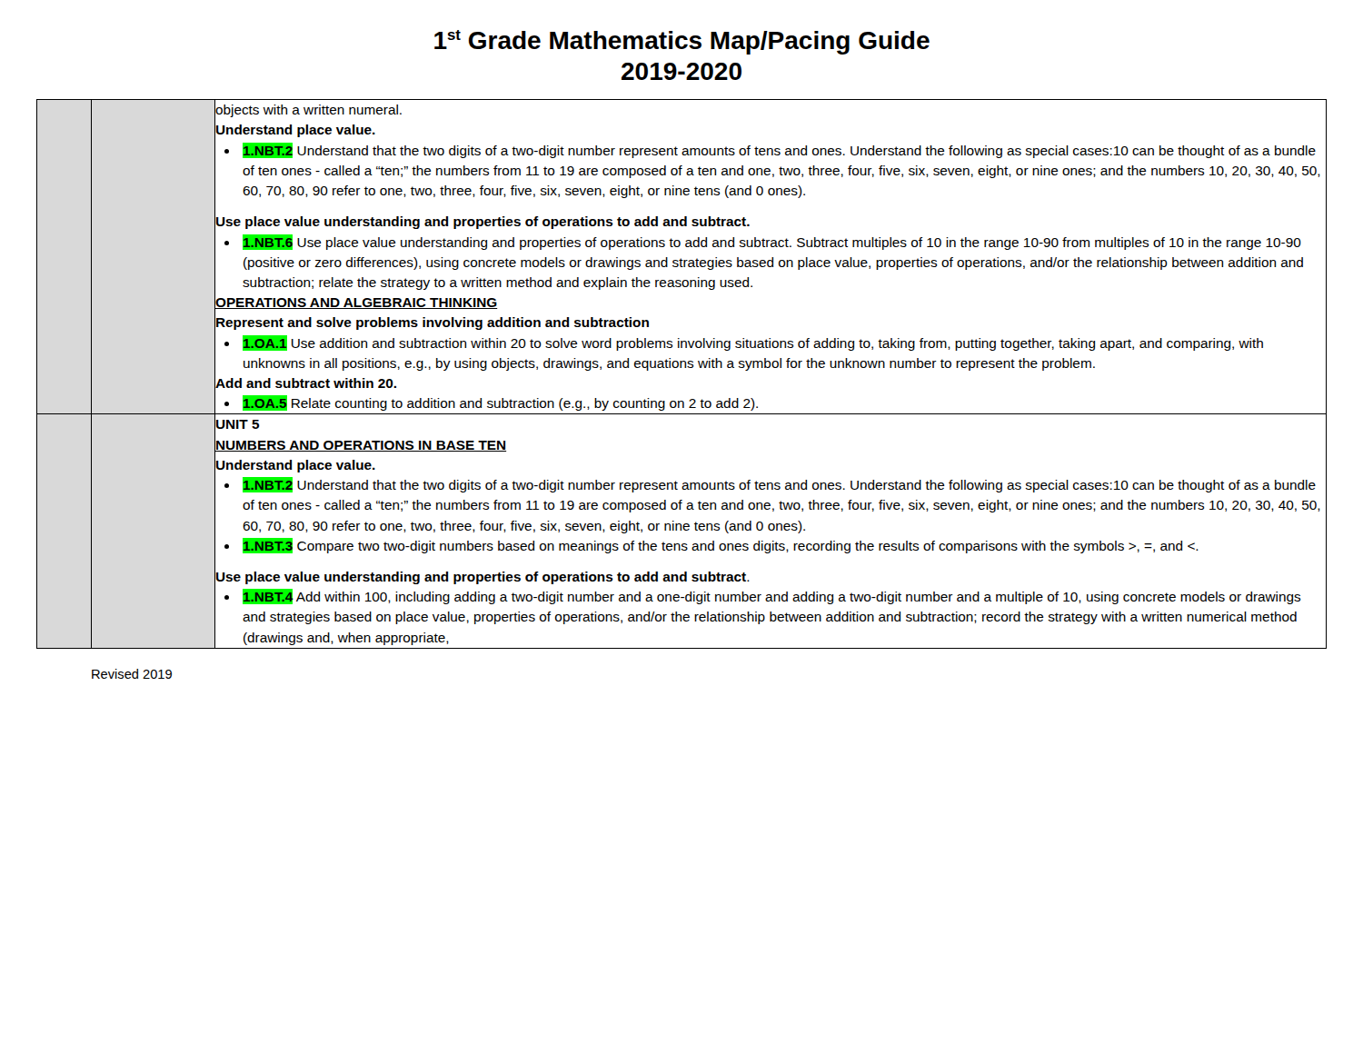1st Grade Mathematics Map/Pacing Guide2019-2020
| | | objects with a written numeral. Understand place value. 1.NBT.2 Understand that the two digits of a two-digit number represent amounts of tens and ones. Understand the following as special cases:10 can be thought of as a bundle of ten ones - called a “ten;” the numbers from 11 to 19 are composed of a ten and one, two, three, four, five, six, seven, eight, or nine ones; and the numbers 10, 20, 30, 40, 50, 60, 70, 80, 90 refer to one, two, three, four, five, six, seven, eight, or nine tens (and 0 ones). Use place value understanding and properties of operations to add and subtract. 1.NBT.6 Use place value understanding and properties of operations to add and subtract. Subtract multiples of 10 in the range 10-90 from multiples of 10 in the range 10-90 (positive or zero differences), using concrete models or drawings and strategies based on place value, properties of operations, and/or the relationship between addition and subtraction; relate the strategy to a written method and explain the reasoning used. OPERATIONS AND ALGEBRAIC THINKING Represent and solve problems involving addition and subtraction 1.OA.1 Use addition and subtraction within 20 to solve word problems involving situations of adding to, taking from, putting together, taking apart, and comparing, with unknowns in all positions, e.g., by using objects, drawings, and equations with a symbol for the unknown number to represent the problem. Add and subtract within 20. 1.OA.5 Relate counting to addition and subtraction (e.g., by counting on 2 to add 2). |
| | | UNIT 5 NUMBERS AND OPERATIONS IN BASE TEN Understand place value. 1.NBT.2 Understand that the two digits of a two-digit number represent amounts of tens and ones. Understand the following as special cases:10 can be thought of as a bundle of ten ones - called a “ten;” the numbers from 11 to 19 are composed of a ten and one, two, three, four, five, six, seven, eight, or nine ones; and the numbers 10, 20, 30, 40, 50, 60, 70, 80, 90 refer to one, two, three, four, five, six, seven, eight, or nine tens (and 0 ones). 1.NBT.3 Compare two two-digit numbers based on meanings of the tens and ones digits, recording the results of comparisons with the symbols >, =, and <. Use place value understanding and properties of operations to add and subtract . 1.NBT.4 Add within 100, including adding a two-digit number and a one-digit number and adding a two-digit number and a multiple of 10, using concrete models or drawings and strategies based on place value, properties of operations, and/or the relationship between addition and subtraction; record the strategy with a written numerical method (drawings and, when appropriate, |
Revised 2019